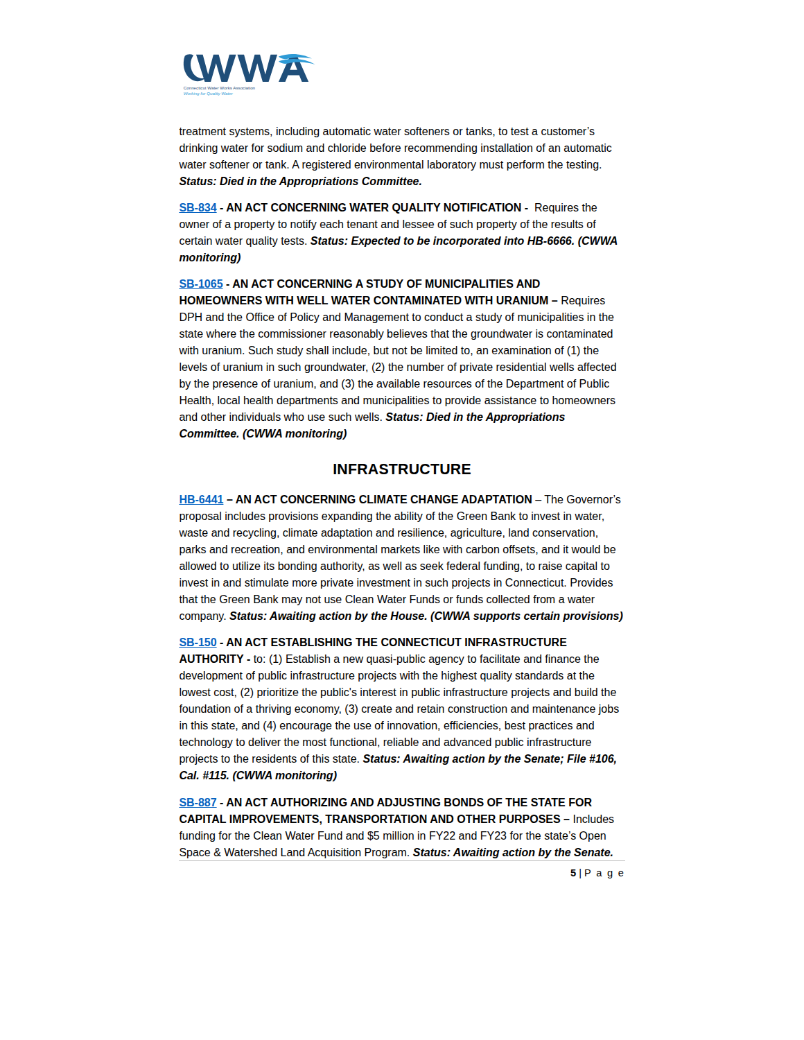Connecticut Water Works Association Working for Quality Water
treatment systems, including automatic water softeners or tanks, to test a customer’s drinking water for sodium and chloride before recommending installation of an automatic water softener or tank. A registered environmental laboratory must perform the testing. Status: Died in the Appropriations Committee.
SB-834 - AN ACT CONCERNING WATER QUALITY NOTIFICATION - Requires the owner of a property to notify each tenant and lessee of such property of the results of certain water quality tests. Status: Expected to be incorporated into HB-6666. (CWWA monitoring)
SB-1065 - AN ACT CONCERNING A STUDY OF MUNICIPALITIES AND HOMEOWNERS WITH WELL WATER CONTAMINATED WITH URANIUM – Requires DPH and the Office of Policy and Management to conduct a study of municipalities in the state where the commissioner reasonably believes that the groundwater is contaminated with uranium. Such study shall include, but not be limited to, an examination of (1) the levels of uranium in such groundwater, (2) the number of private residential wells affected by the presence of uranium, and (3) the available resources of the Department of Public Health, local health departments and municipalities to provide assistance to homeowners and other individuals who use such wells. Status: Died in the Appropriations Committee. (CWWA monitoring)
INFRASTRUCTURE
HB-6441 – AN ACT CONCERNING CLIMATE CHANGE ADAPTATION – The Governor’s proposal includes provisions expanding the ability of the Green Bank to invest in water, waste and recycling, climate adaptation and resilience, agriculture, land conservation, parks and recreation, and environmental markets like with carbon offsets, and it would be allowed to utilize its bonding authority, as well as seek federal funding, to raise capital to invest in and stimulate more private investment in such projects in Connecticut. Provides that the Green Bank may not use Clean Water Funds or funds collected from a water company. Status: Awaiting action by the House. (CWWA supports certain provisions)
SB-150 - AN ACT ESTABLISHING THE CONNECTICUT INFRASTRUCTURE AUTHORITY - to: (1) Establish a new quasi-public agency to facilitate and finance the development of public infrastructure projects with the highest quality standards at the lowest cost, (2) prioritize the public's interest in public infrastructure projects and build the foundation of a thriving economy, (3) create and retain construction and maintenance jobs in this state, and (4) encourage the use of innovation, efficiencies, best practices and technology to deliver the most functional, reliable and advanced public infrastructure projects to the residents of this state. Status: Awaiting action by the Senate; File #106, Cal. #115. (CWWA monitoring)
SB-887 - AN ACT AUTHORIZING AND ADJUSTING BONDS OF THE STATE FOR CAPITAL IMPROVEMENTS, TRANSPORTATION AND OTHER PURPOSES – Includes funding for the Clean Water Fund and $5 million in FY22 and FY23 for the state’s Open Space & Watershed Land Acquisition Program. Status: Awaiting action by the Senate.
5 | P a g e